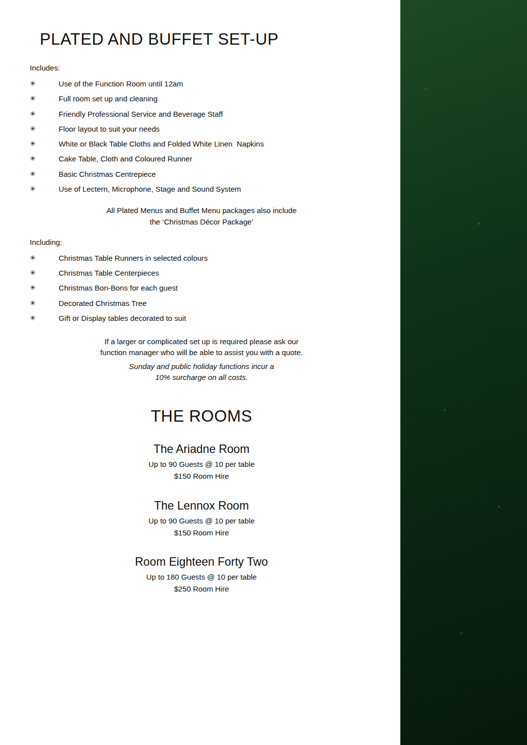PLATED AND BUFFET SET-UP
Includes:
Use of the Function Room until 12am
Full room set up and cleaning
Friendly Professional Service and Beverage Staff
Floor layout to suit your needs
White or Black Table Cloths and Folded White Linen Napkins
Cake Table, Cloth and Coloured Runner
Basic Christmas Centrepiece
Use of Lectern, Microphone, Stage and Sound System
All Plated Menus and Buffet Menu packages also include
the ‘Christmas Décor Package’
Including:
Christmas Table Runners in selected colours
Christmas Table Centerpieces
Christmas Bon-Bons for each guest
Decorated Christmas Tree
Gift or Display tables decorated to suit
If a larger or complicated set up is required please ask our
function manager who will be able to assist you with a quote.
Sunday and public holiday functions incur a
10% surcharge on all costs.
THE ROOMS
The Ariadne Room
Up to 90 Guests @ 10 per table
$150 Room Hire
The Lennox Room
Up to 90 Guests @ 10 per table
$150 Room Hire
Room Eighteen Forty Two
Up to 180 Guests @ 10 per table
$250 Room Hire